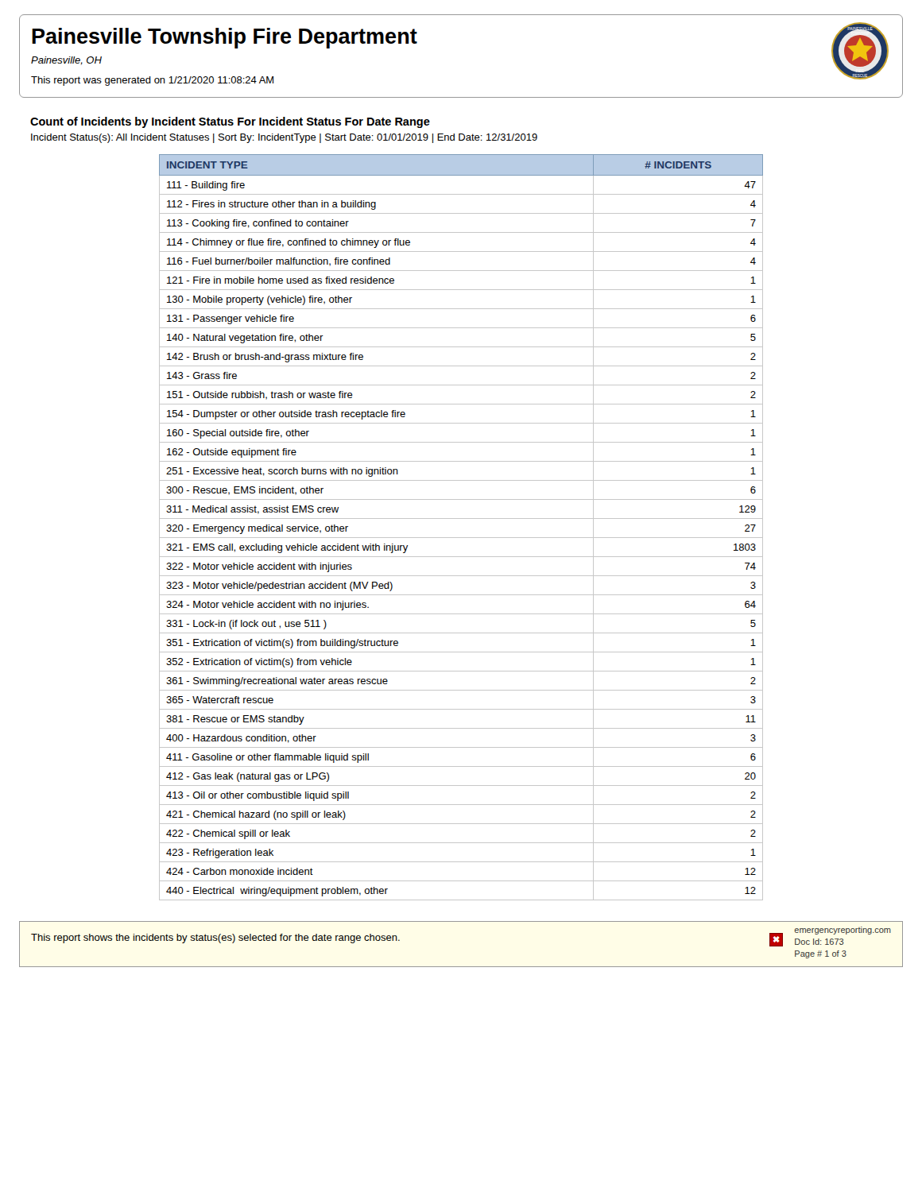Painesville Township Fire Department
Painesville, OH
This report was generated on 1/21/2020 11:08:24 AM
Painesville Township Fire Rescue PAINESVILLE TOWNSHIP FIRE RESCUE
Count of Incidents by Incident Status For Incident Status For Date Range
Incident Status(s): All Incident Statuses | Sort By: IncidentType | Start Date: 01/01/2019 | End Date: 12/31/2019
| INCIDENT TYPE | # INCIDENTS |
| --- | --- |
| 111 - Building fire | 47 |
| 112 - Fires in structure other than in a building | 4 |
| 113 - Cooking fire, confined to container | 7 |
| 114 - Chimney or flue fire, confined to chimney or flue | 4 |
| 116 - Fuel burner/boiler malfunction, fire confined | 4 |
| 121 - Fire in mobile home used as fixed residence | 1 |
| 130 - Mobile property (vehicle) fire, other | 1 |
| 131 - Passenger vehicle fire | 6 |
| 140 - Natural vegetation fire, other | 5 |
| 142 - Brush or brush-and-grass mixture fire | 2 |
| 143 - Grass fire | 2 |
| 151 - Outside rubbish, trash or waste fire | 2 |
| 154 - Dumpster or other outside trash receptacle fire | 1 |
| 160 - Special outside fire, other | 1 |
| 162 - Outside equipment fire | 1 |
| 251 - Excessive heat, scorch burns with no ignition | 1 |
| 300 - Rescue, EMS incident, other | 6 |
| 311 - Medical assist, assist EMS crew | 129 |
| 320 - Emergency medical service, other | 27 |
| 321 - EMS call, excluding vehicle accident with injury | 1803 |
| 322 - Motor vehicle accident with injuries | 74 |
| 323 - Motor vehicle/pedestrian accident (MV Ped) | 3 |
| 324 - Motor vehicle accident with no injuries. | 64 |
| 331 - Lock-in (if lock out , use 511 ) | 5 |
| 351 - Extrication of victim(s) from building/structure | 1 |
| 352 - Extrication of victim(s) from vehicle | 1 |
| 361 - Swimming/recreational water areas rescue | 2 |
| 365 - Watercraft rescue | 3 |
| 381 - Rescue or EMS standby | 11 |
| 400 - Hazardous condition, other | 3 |
| 411 - Gasoline or other flammable liquid spill | 6 |
| 412 - Gas leak (natural gas or LPG) | 20 |
| 413 - Oil or other combustible liquid spill | 2 |
| 421 - Chemical hazard (no spill or leak) | 2 |
| 422 - Chemical spill or leak | 2 |
| 423 - Refrigeration leak | 1 |
| 424 - Carbon monoxide incident | 12 |
| 440 - Electrical wiring/equipment problem, other | 12 |
This report shows the incidents by status(es) selected for the date range chosen.
✖
emergencyreporting.com
Doc Id: 1673
Page # 1 of 3